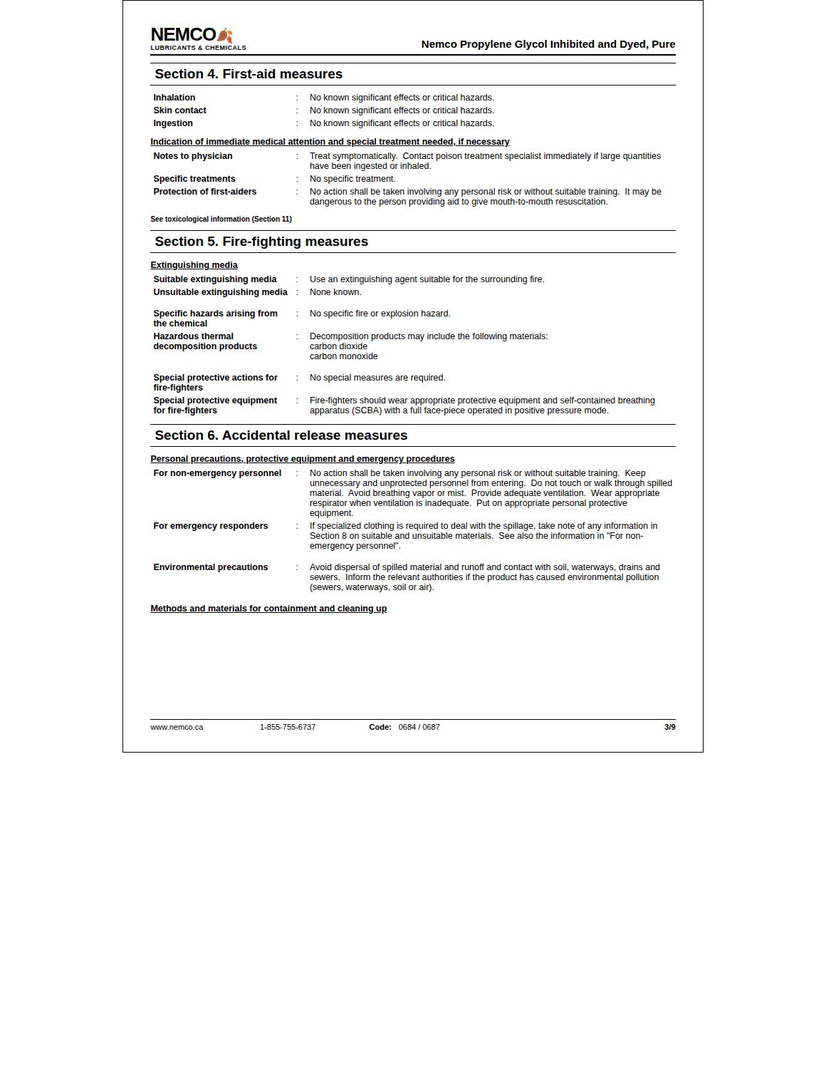NEMCO🍂
LUBRICANTS & CHEMICALS
Nemco Propylene Glycol Inhibited and Dyed, Pure
Section 4. First-aid measures
| Inhalation | : | No known significant effects or critical hazards. |
| Skin contact | : | No known significant effects or critical hazards. |
| Ingestion | : | No known significant effects or critical hazards. |
Indication of immediate medical attention and special treatment needed, if necessary
| Notes to physician | : | Treat symptomatically. Contact poison treatment specialist immediately if large quantities have been ingested or inhaled. |
| Specific treatments | : | No specific treatment. |
| Protection of first-aiders | : | No action shall be taken involving any personal risk or without suitable training. It may be dangerous to the person providing aid to give mouth-to-mouth resuscitation. |
See toxicological information (Section 11)
Section 5. Fire-fighting measures
Extinguishing media
| Suitable extinguishing media | : | Use an extinguishing agent suitable for the surrounding fire. |
| Unsuitable extinguishing media | : | None known. |
| Specific hazards arising from the chemical | : | No specific fire or explosion hazard. |
| Hazardous thermal decomposition products | : | Decomposition products may include the following materials: carbon dioxide carbon monoxide |
| Special protective actions for fire-fighters | : | No special measures are required. |
| Special protective equipment for fire-fighters | : | Fire-fighters should wear appropriate protective equipment and self-contained breathing apparatus (SCBA) with a full face-piece operated in positive pressure mode. |
Section 6. Accidental release measures
Personal precautions, protective equipment and emergency procedures
| For non-emergency personnel | : | No action shall be taken involving any personal risk or without suitable training. Keep unnecessary and unprotected personnel from entering. Do not touch or walk through spilled material. Avoid breathing vapor or mist. Provide adequate ventilation. Wear appropriate respirator when ventilation is inadequate. Put on appropriate personal protective equipment. |
| For emergency responders | : | If specialized clothing is required to deal with the spillage, take note of any information in Section 8 on suitable and unsuitable materials. See also the information in "For non-emergency personnel". |
| Environmental precautions | : | Avoid dispersal of spilled material and runoff and contact with soil, waterways, drains and sewers. Inform the relevant authorities if the product has caused environmental pollution (sewers, waterways, soil or air). |
Methods and materials for containment and cleaning up
www.nemco.ca
1-855-755-6737
Code:
0684 / 0687
3/9